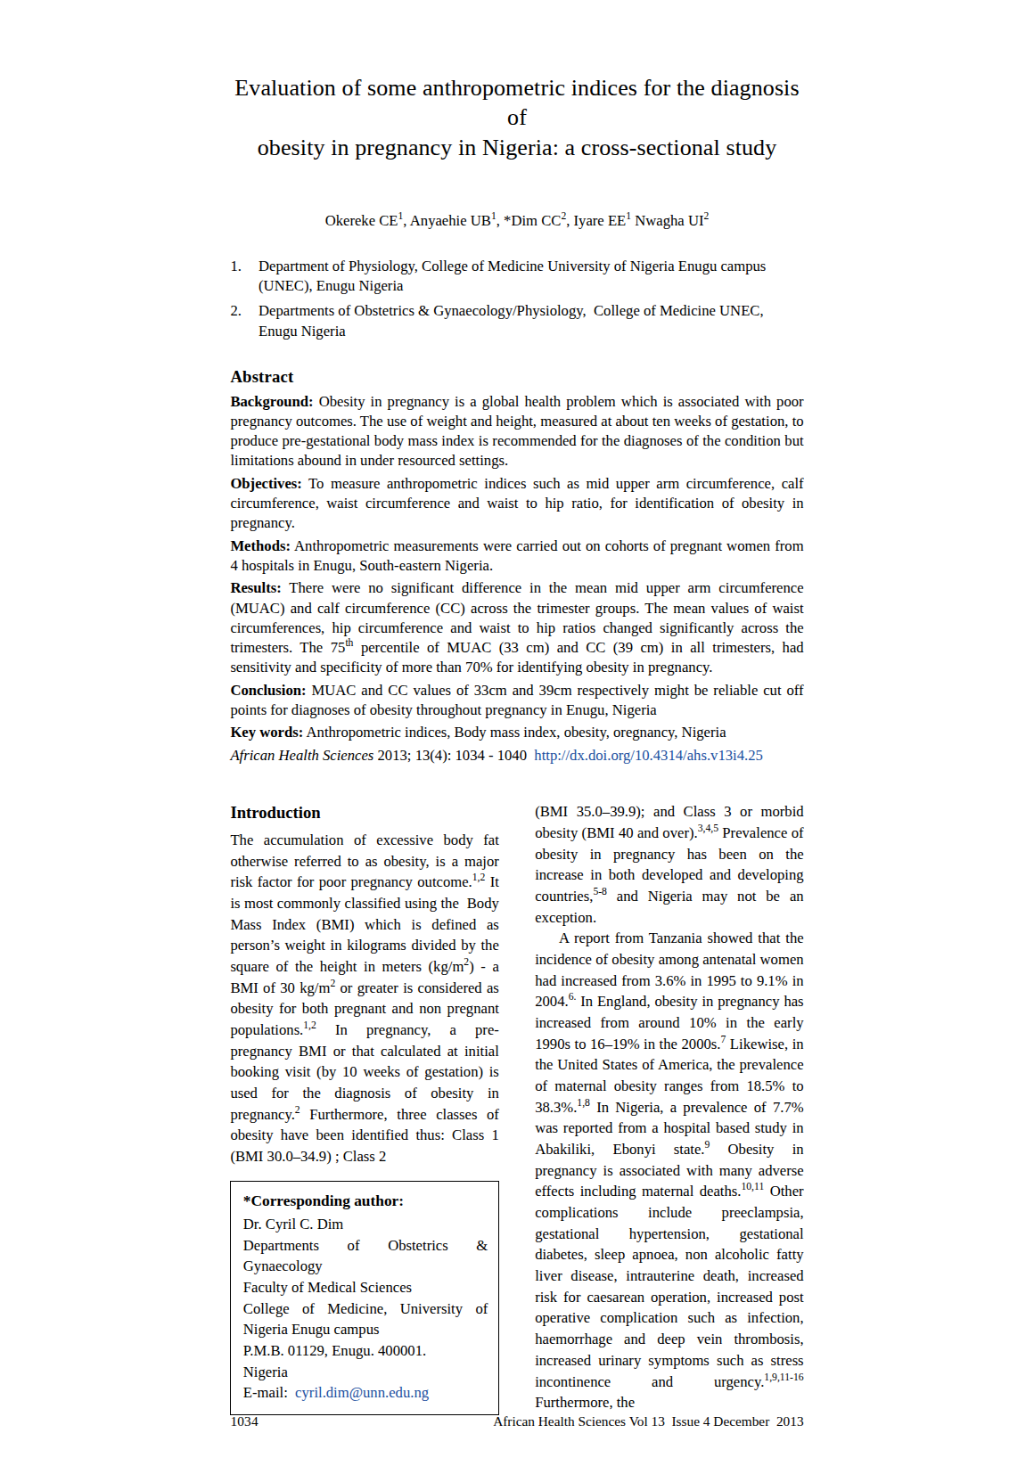Evaluation of some anthropometric indices for the diagnosis of
obesity in pregnancy in Nigeria: a cross-sectional study
Okereke CE1, Anyaehie UB1, *Dim CC2, Iyare EE1 Nwagha UI2
Department of Physiology, College of Medicine University of Nigeria Enugu campus (UNEC), Enugu Nigeria
Departments of Obstetrics & Gynaecology/Physiology, College of Medicine UNEC, Enugu Nigeria
Abstract
Background: Obesity in pregnancy is a global health problem which is associated with poor pregnancy outcomes. The use of weight and height, measured at about ten weeks of gestation, to produce pre-gestational body mass index is recommended for the diagnoses of the condition but limitations abound in under resourced settings.
Objectives: To measure anthropometric indices such as mid upper arm circumference, calf circumference, waist circumference and waist to hip ratio, for identification of obesity in pregnancy.
Methods: Anthropometric measurements were carried out on cohorts of pregnant women from 4 hospitals in Enugu, South-eastern Nigeria.
Results: There were no significant difference in the mean mid upper arm circumference (MUAC) and calf circumference (CC) across the trimester groups. The mean values of waist circumferences, hip circumference and waist to hip ratios changed significantly across the trimesters. The 75th percentile of MUAC (33 cm) and CC (39 cm) in all trimesters, had sensitivity and specificity of more than 70% for identifying obesity in pregnancy.
Conclusion: MUAC and CC values of 33cm and 39cm respectively might be reliable cut off points for diagnoses of obesity throughout pregnancy in Enugu, Nigeria
Key words: Anthropometric indices, Body mass index, obesity, oregnancy, Nigeria
African Health Sciences 2013; 13(4): 1034 - 1040 http://dx.doi.org/10.4314/ahs.v13i4.25
Introduction
The accumulation of excessive body fat otherwise referred to as obesity, is a major risk factor for poor pregnancy outcome.1,2 It is most commonly classified using the Body Mass Index (BMI) which is defined as person’s weight in kilograms divided by the square of the height in meters (kg/m2) - a BMI of 30 kg/m2 or greater is considered as obesity for both pregnant and non pregnant populations.1,2 In pregnancy, a pre-pregnancy BMI or that calculated at initial booking visit (by 10 weeks of gestation) is used for the diagnosis of obesity in pregnancy.2 Furthermore, three classes of obesity have been identified thus: Class 1 (BMI 30.0–34.9) ; Class 2
*Corresponding author: Dr. Cyril C. Dim
Departments of Obstetrics & Gynaecology
Faculty of Medical Sciences
College of Medicine, University of Nigeria Enugu campus
P.M.B. 01129, Enugu. 400001.
Nigeria
E-mail: cyril.dim@unn.edu.ng
(BMI 35.0–39.9); and Class 3 or morbid obesity (BMI 40 and over).3,4,5 Prevalence of obesity in pregnancy has been on the increase in both developed and developing countries,5-8 and Nigeria may not be an exception.
A report from Tanzania showed that the incidence of obesity among antenatal women had increased from 3.6% in 1995 to 9.1% in 2004.6. In England, obesity in pregnancy has increased from around 10% in the early 1990s to 16–19% in the 2000s.7 Likewise, in the United States of America, the prevalence of maternal obesity ranges from 18.5% to 38.3%.1,8 In Nigeria, a prevalence of 7.7% was reported from a hospital based study in Abakiliki, Ebonyi state.9 Obesity in pregnancy is associated with many adverse effects including maternal deaths.10,11 Other complications include preeclampsia, gestational hypertension, gestational diabetes, sleep apnoea, non alcoholic fatty liver disease, intrauterine death, increased risk for caesarean operation, increased post operative complication such as infection, haemorrhage and deep vein thrombosis, increased urinary symptoms such as stress incontinence and urgency.1,9,11-16 Furthermore, the
1034 African Health Sciences Vol 13 Issue 4 December 2013